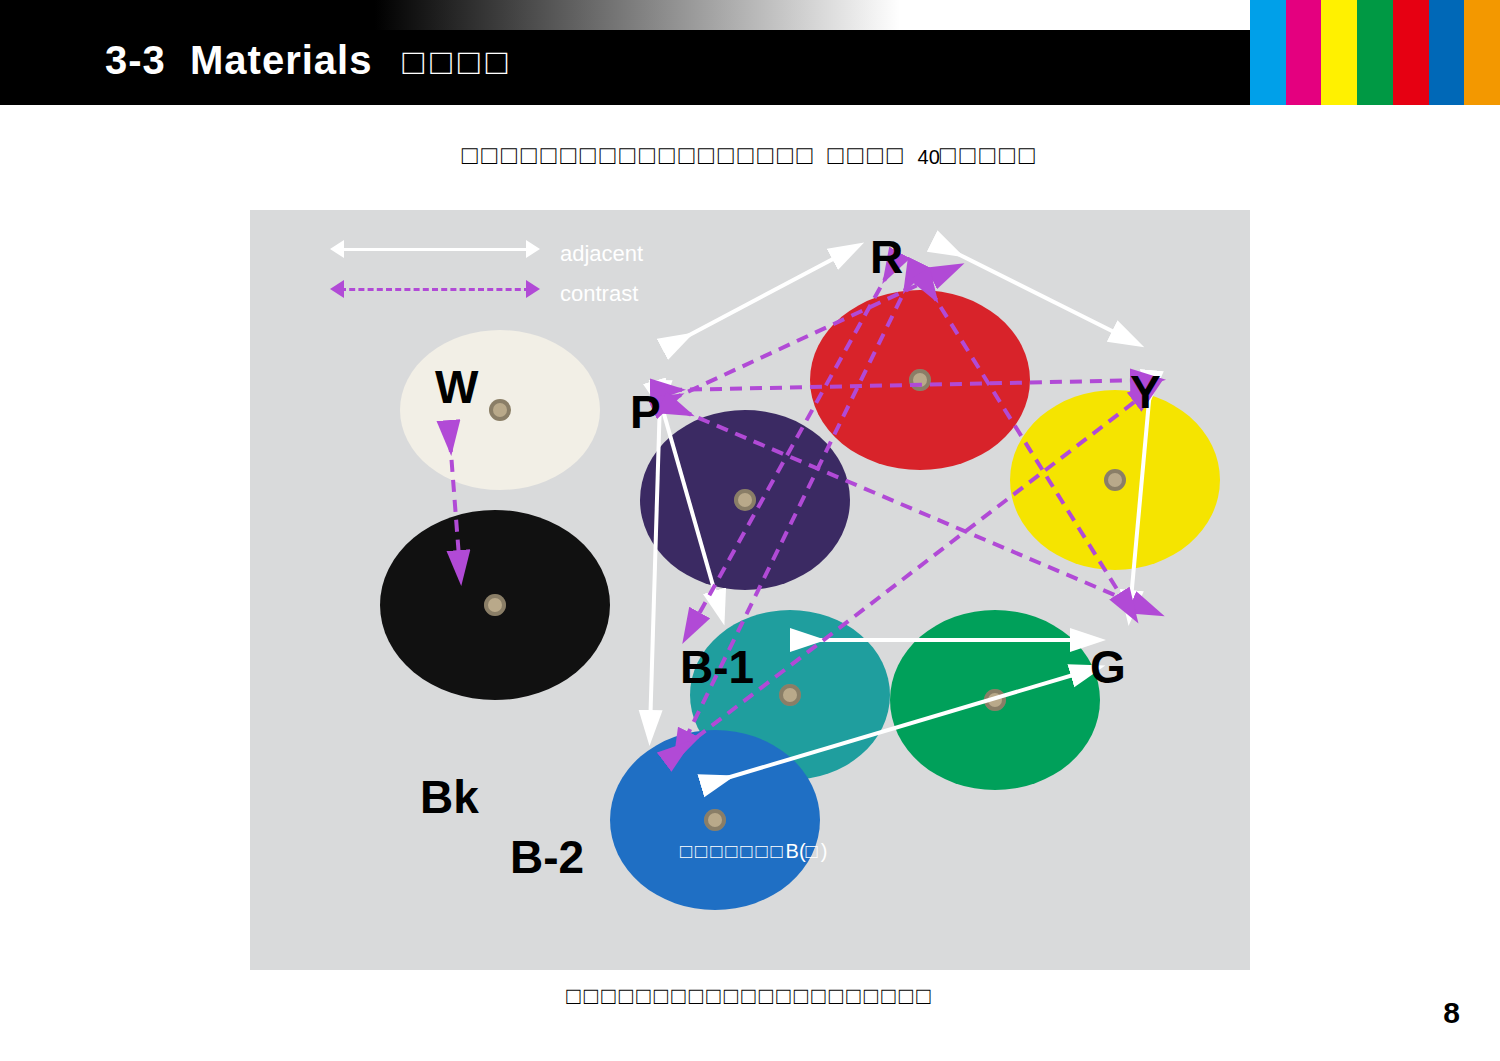3-3 Materials□□□□
□□□□□□□□□□□□□□□□□□ □□□□ 40□□□□□
adjacent
contrast
W
Bk
P
R
Y
B-1
G
B-2
□□□□□□□B(□)
□□□□□□□□□□□□□□□□□□□□□
8